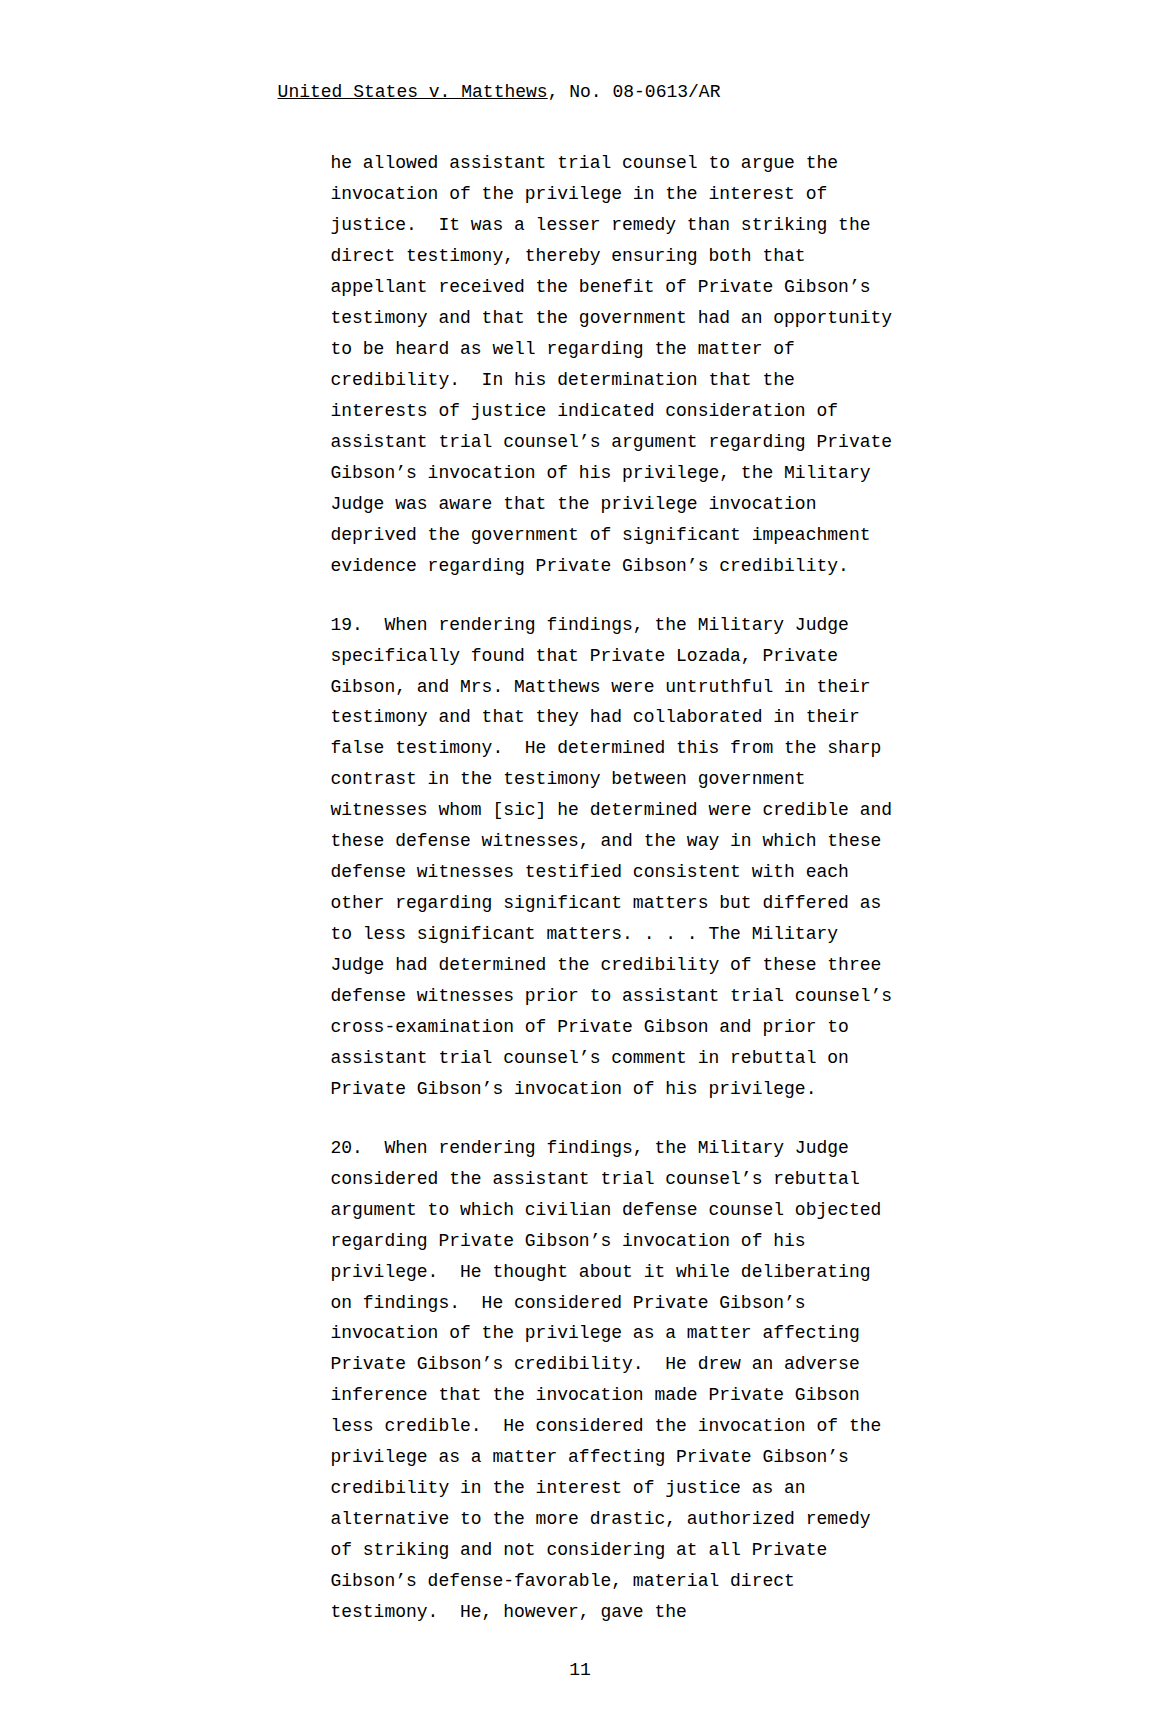United States v. Matthews, No. 08-0613/AR
he allowed assistant trial counsel to argue the invocation of the privilege in the interest of justice. It was a lesser remedy than striking the direct testimony, thereby ensuring both that appellant received the benefit of Private Gibson’s testimony and that the government had an opportunity to be heard as well regarding the matter of credibility. In his determination that the interests of justice indicated consideration of assistant trial counsel’s argument regarding Private Gibson’s invocation of his privilege, the Military Judge was aware that the privilege invocation deprived the government of significant impeachment evidence regarding Private Gibson’s credibility.
19. When rendering findings, the Military Judge specifically found that Private Lozada, Private Gibson, and Mrs. Matthews were untruthful in their testimony and that they had collaborated in their false testimony. He determined this from the sharp contrast in the testimony between government witnesses whom [sic] he determined were credible and these defense witnesses, and the way in which these defense witnesses testified consistent with each other regarding significant matters but differed as to less significant matters. . . . The Military Judge had determined the credibility of these three defense witnesses prior to assistant trial counsel’s cross-examination of Private Gibson and prior to assistant trial counsel’s comment in rebuttal on Private Gibson’s invocation of his privilege.
20. When rendering findings, the Military Judge considered the assistant trial counsel’s rebuttal argument to which civilian defense counsel objected regarding Private Gibson’s invocation of his privilege. He thought about it while deliberating on findings. He considered Private Gibson’s invocation of the privilege as a matter affecting Private Gibson’s credibility. He drew an adverse inference that the invocation made Private Gibson less credible. He considered the invocation of the privilege as a matter affecting Private Gibson’s credibility in the interest of justice as an alternative to the more drastic, authorized remedy of striking and not considering at all Private Gibson’s defense-favorable, material direct testimony. He, however, gave the
11